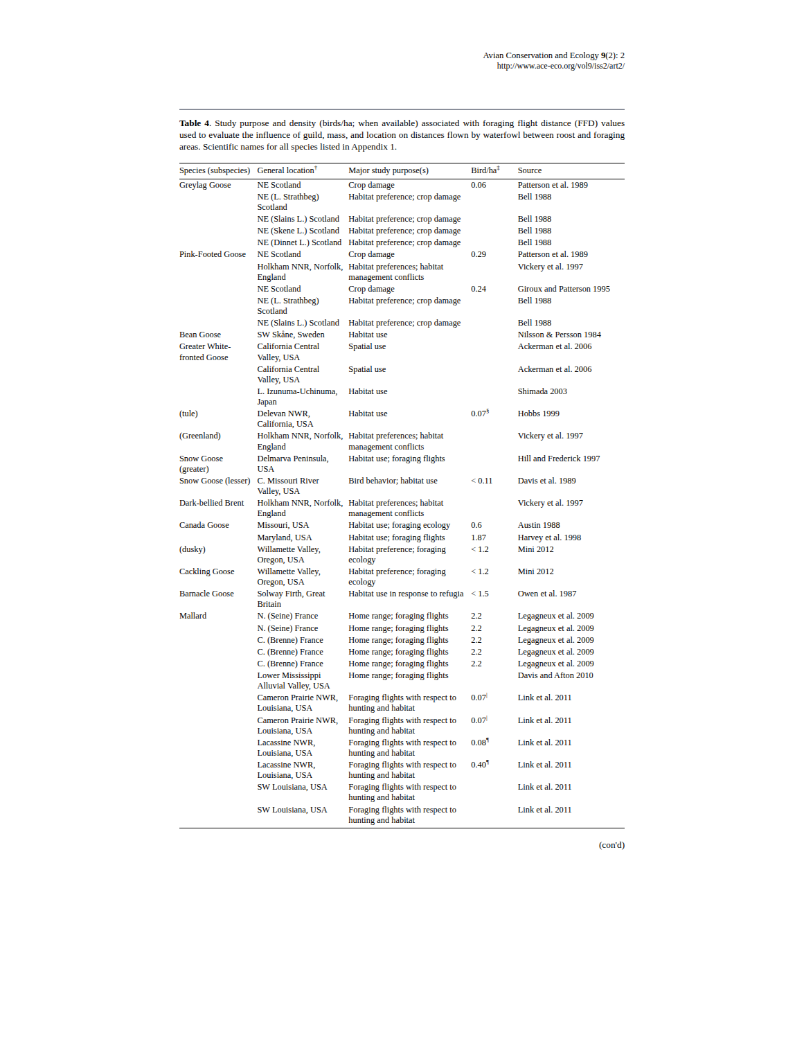Avian Conservation and Ecology 9(2): 2
http://www.ace-eco.org/vol9/iss2/art2/
Table 4. Study purpose and density (birds/ha; when available) associated with foraging flight distance (FFD) values used to evaluate the influence of guild, mass, and location on distances flown by waterfowl between roost and foraging areas. Scientific names for all species listed in Appendix 1.
| Species (subspecies) | General location † | Major study purpose(s) | Bird/ha ‡ | Source |
| --- | --- | --- | --- | --- |
| Greylag Goose | NE Scotland | Crop damage | 0.06 | Patterson et al. 1989 |
| | NE (L. Strathbeg) Scotland | Habitat preference; crop damage | | Bell 1988 |
| | NE (Slains L.) Scotland | Habitat preference; crop damage | | Bell 1988 |
| | NE (Skene L.) Scotland | Habitat preference; crop damage | | Bell 1988 |
| | NE (Dinnet L.) Scotland | Habitat preference; crop damage | | Bell 1988 |
| Pink-Footed Goose | NE Scotland | Crop damage | 0.29 | Patterson et al. 1989 |
| | Holkham NNR, Norfolk, England | Habitat preferences; habitat management conflicts | | Vickery et al. 1997 |
| | NE Scotland | Crop damage | 0.24 | Giroux and Patterson 1995 |
| | NE (L. Strathbeg) Scotland | Habitat preference; crop damage | | Bell 1988 |
| | NE (Slains L.) Scotland | Habitat preference; crop damage | | Bell 1988 |
| Bean Goose | SW Skåne, Sweden | Habitat use | | Nilsson & Persson 1984 |
| Greater White-fronted Goose | California Central Valley, USA | Spatial use | | Ackerman et al. 2006 |
| | California Central Valley, USA | Spatial use | | Ackerman et al. 2006 |
| | L. Izunuma-Uchinuma, Japan | Habitat use | | Shimada 2003 |
| (tule) | Delevan NWR, California, USA | Habitat use | 0.07 § | Hobbs 1999 |
| (Greenland) | Holkham NNR, Norfolk, England | Habitat preferences; habitat management conflicts | | Vickery et al. 1997 |
| Snow Goose (greater) | Delmarva Peninsula, USA | Habitat use; foraging flights | | Hill and Frederick 1997 |
| Snow Goose (lesser) | C. Missouri River Valley, USA | Bird behavior; habitat use | < 0.11 | Davis et al. 1989 |
| Dark-bellied Brent | Holkham NNR, Norfolk, England | Habitat preferences; habitat management conflicts | | Vickery et al. 1997 |
| Canada Goose | Missouri, USA | Habitat use; foraging ecology | 0.6 | Austin 1988 |
| | Maryland, USA | Habitat use; foraging flights | 1.87 | Harvey et al. 1998 |
| (dusky) | Willamette Valley, Oregon, USA | Habitat preference; foraging ecology | < 1.2 | Mini 2012 |
| Cackling Goose | Willamette Valley, Oregon, USA | Habitat preference; foraging ecology | < 1.2 | Mini 2012 |
| Barnacle Goose | Solway Firth, Great Britain | Habitat use in response to refugia | < 1.5 | Owen et al. 1987 |
| Mallard | N. (Seine) France | Home range; foraging flights | 2.2 | Legagneux et al. 2009 |
| | N. (Seine) France | Home range; foraging flights | 2.2 | Legagneux et al. 2009 |
| | C. (Brenne) France | Home range; foraging flights | 2.2 | Legagneux et al. 2009 |
| | C. (Brenne) France | Home range; foraging flights | 2.2 | Legagneux et al. 2009 |
| | C. (Brenne) France | Home range; foraging flights | 2.2 | Legagneux et al. 2009 |
| | Lower Mississippi Alluvial Valley, USA | Home range; foraging flights | | Davis and Afton 2010 |
| | Cameron Prairie NWR, Louisiana, USA | Foraging flights with respect to hunting and habitat | 0.07 / | Link et al. 2011 |
| | Cameron Prairie NWR, Louisiana, USA | Foraging flights with respect to hunting and habitat | 0.07 / | Link et al. 2011 |
| | Lacassine NWR, Louisiana, USA | Foraging flights with respect to hunting and habitat | 0.08 ¶ | Link et al. 2011 |
| | Lacassine NWR, Louisiana, USA | Foraging flights with respect to hunting and habitat | 0.40 ¶ | Link et al. 2011 |
| | SW Louisiana, USA | Foraging flights with respect to hunting and habitat | | Link et al. 2011 |
| | SW Louisiana, USA | Foraging flights with respect to hunting and habitat | | Link et al. 2011 |
(con'd)